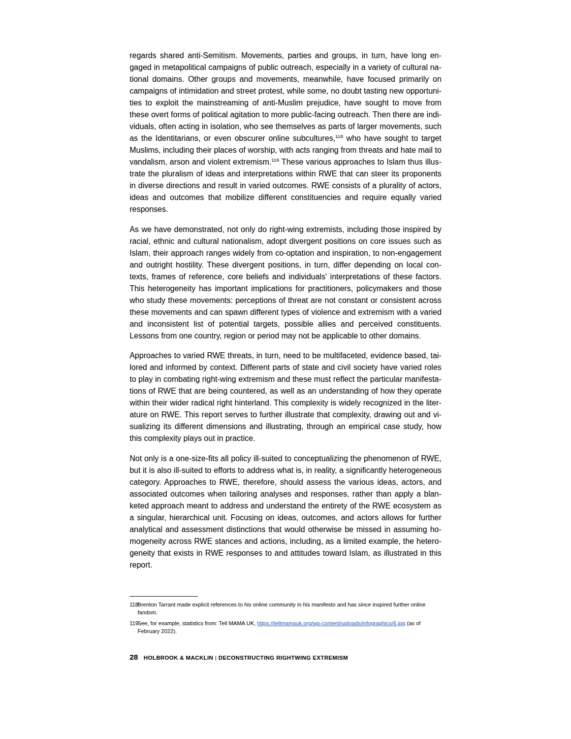regards shared anti-Semitism. Movements, parties and groups, in turn, have long engaged in metapolitical campaigns of public outreach, especially in a variety of cultural national domains. Other groups and movements, meanwhile, have focused primarily on campaigns of intimidation and street protest, while some, no doubt tasting new opportunities to exploit the mainstreaming of anti-Muslim prejudice, have sought to move from these overt forms of political agitation to more public-facing outreach. Then there are individuals, often acting in isolation, who see themselves as parts of larger movements, such as the Identitarians, or even obscurer online subcultures,118 who have sought to target Muslims, including their places of worship, with acts ranging from threats and hate mail to vandalism, arson and violent extremism.119 These various approaches to Islam thus illustrate the pluralism of ideas and interpretations within RWE that can steer its proponents in diverse directions and result in varied outcomes. RWE consists of a plurality of actors, ideas and outcomes that mobilize different constituencies and require equally varied responses.
As we have demonstrated, not only do right-wing extremists, including those inspired by racial, ethnic and cultural nationalism, adopt divergent positions on core issues such as Islam, their approach ranges widely from co-optation and inspiration, to non-engagement and outright hostility. These divergent positions, in turn, differ depending on local contexts, frames of reference, core beliefs and individuals' interpretations of these factors. This heterogeneity has important implications for practitioners, policymakers and those who study these movements: perceptions of threat are not constant or consistent across these movements and can spawn different types of violence and extremism with a varied and inconsistent list of potential targets, possible allies and perceived constituents. Lessons from one country, region or period may not be applicable to other domains.
Approaches to varied RWE threats, in turn, need to be multifaceted, evidence based, tailored and informed by context. Different parts of state and civil society have varied roles to play in combating right-wing extremism and these must reflect the particular manifestations of RWE that are being countered, as well as an understanding of how they operate within their wider radical right hinterland. This complexity is widely recognized in the literature on RWE. This report serves to further illustrate that complexity, drawing out and visualizing its different dimensions and illustrating, through an empirical case study, how this complexity plays out in practice.
Not only is a one-size-fits all policy ill-suited to conceptualizing the phenomenon of RWE, but it is also ill-suited to efforts to address what is, in reality, a significantly heterogeneous category. Approaches to RWE, therefore, should assess the various ideas, actors, and associated outcomes when tailoring analyses and responses, rather than apply a blanketed approach meant to address and understand the entirety of the RWE ecosystem as a singular, hierarchical unit. Focusing on ideas, outcomes, and actors allows for further analytical and assessment distinctions that would otherwise be missed in assuming homogeneity across RWE stances and actions, including, as a limited example, the heterogeneity that exists in RWE responses to and attitudes toward Islam, as illustrated in this report.
118 Brenton Tarrant made explicit references to his online community in his manifesto and has since inspired further online fandom.
119 See, for example, statistics from: Tell MAMA UK, https://tellmamauk.org/wp-content/uploads/infographics/6.jpg (as of February 2022).
28 HOLBROOK & MACKLIN | DECONSTRUCTING RIGHTWING EXTREMISM